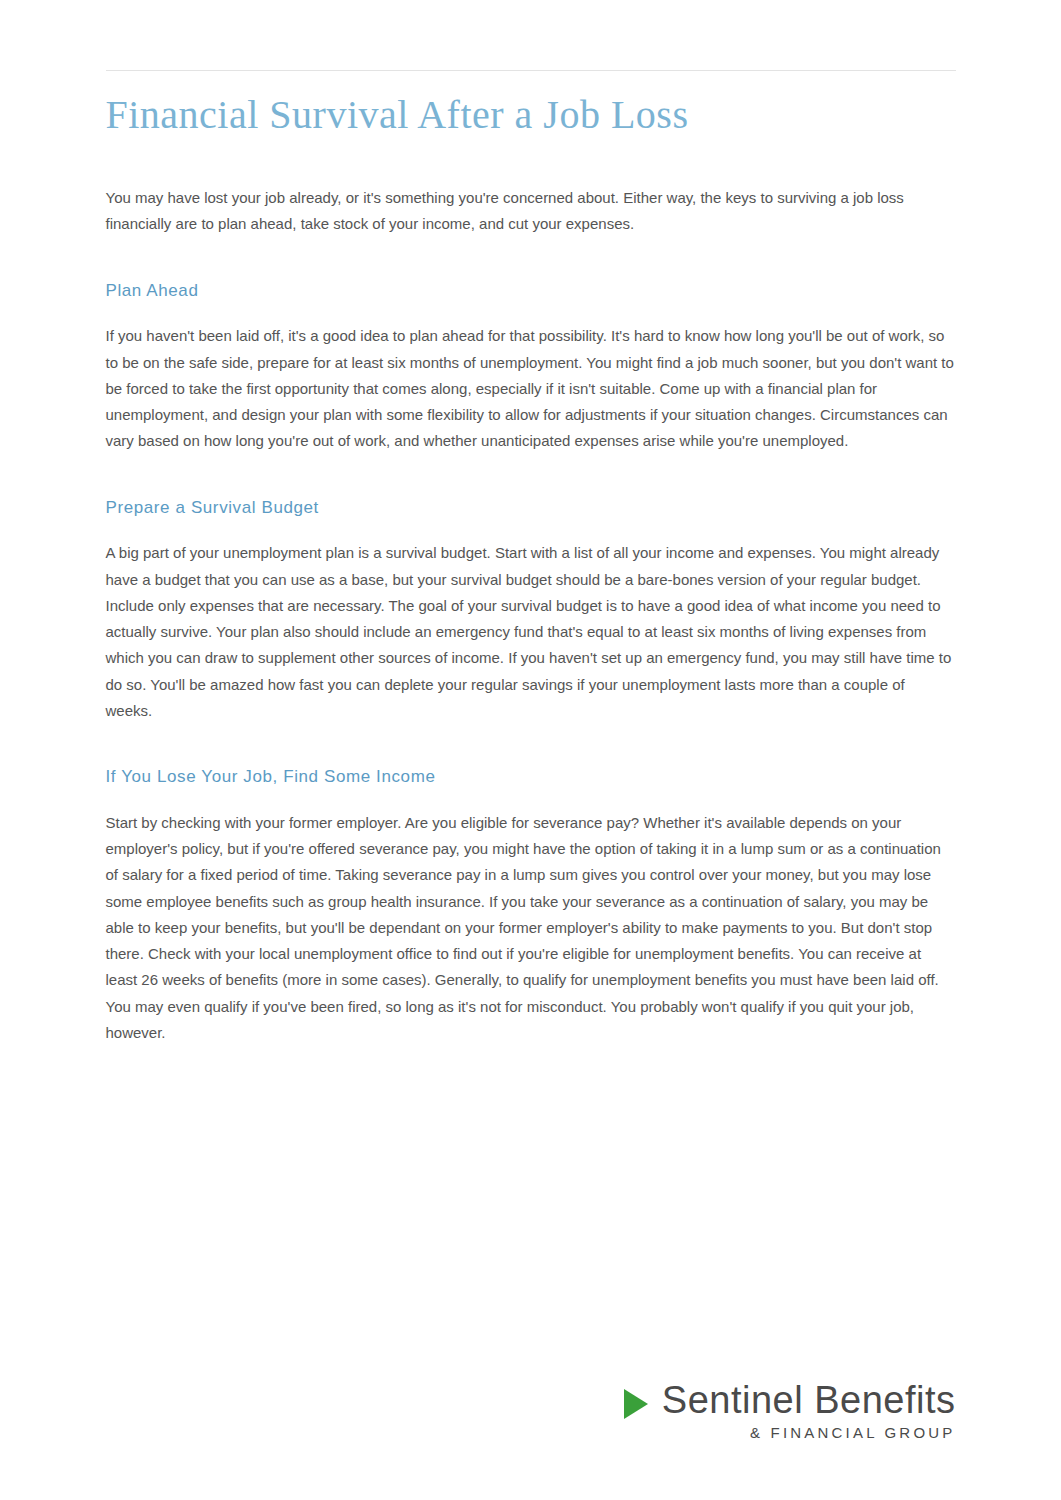Financial Survival After a Job Loss
You may have lost your job already, or it's something you're concerned about. Either way, the keys to surviving a job loss financially are to plan ahead, take stock of your income, and cut your expenses.
Plan Ahead
If you haven't been laid off, it's a good idea to plan ahead for that possibility. It's hard to know how long you'll be out of work, so to be on the safe side, prepare for at least six months of unemployment. You might find a job much sooner, but you don't want to be forced to take the first opportunity that comes along, especially if it isn't suitable. Come up with a financial plan for unemployment, and design your plan with some flexibility to allow for adjustments if your situation changes. Circumstances can vary based on how long you're out of work, and whether unanticipated expenses arise while you're unemployed.
Prepare a Survival Budget
A big part of your unemployment plan is a survival budget. Start with a list of all your income and expenses. You might already have a budget that you can use as a base, but your survival budget should be a bare-bones version of your regular budget. Include only expenses that are necessary. The goal of your survival budget is to have a good idea of what income you need to actually survive. Your plan also should include an emergency fund that's equal to at least six months of living expenses from which you can draw to supplement other sources of income. If you haven't set up an emergency fund, you may still have time to do so. You'll be amazed how fast you can deplete your regular savings if your unemployment lasts more than a couple of weeks.
If You Lose Your Job, Find Some Income
Start by checking with your former employer. Are you eligible for severance pay? Whether it's available depends on your employer's policy, but if you're offered severance pay, you might have the option of taking it in a lump sum or as a continuation of salary for a fixed period of time. Taking severance pay in a lump sum gives you control over your money, but you may lose some employee benefits such as group health insurance. If you take your severance as a continuation of salary, you may be able to keep your benefits, but you'll be dependant on your former employer's ability to make payments to you. But don't stop there. Check with your local unemployment office to find out if you're eligible for unemployment benefits. You can receive at least 26 weeks of benefits (more in some cases). Generally, to qualify for unemployment benefits you must have been laid off. You may even qualify if you've been fired, so long as it's not for misconduct. You probably won't qualify if you quit your job, however.
Sentinel Benefits & FINANCIAL GROUP